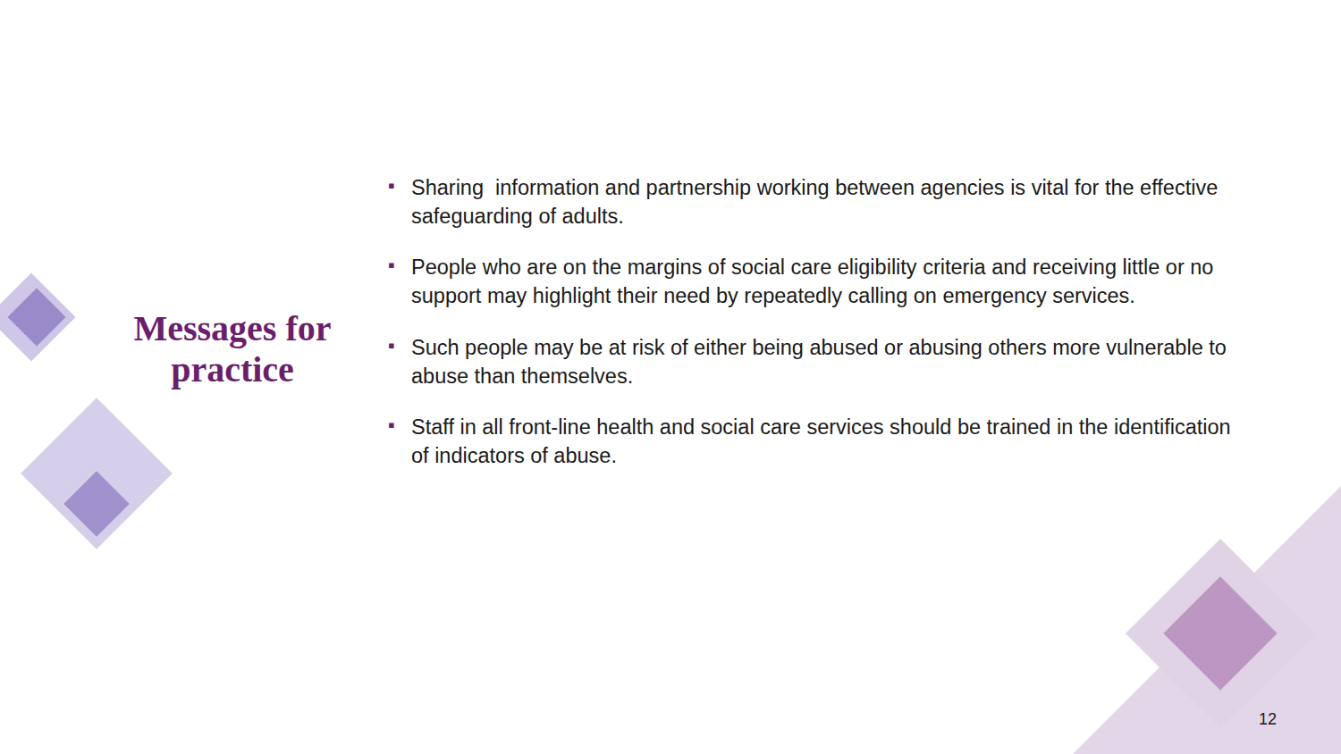Messages for practice
Sharing information and partnership working between agencies is vital for the effective safeguarding of adults.
People who are on the margins of social care eligibility criteria and receiving little or no support may highlight their need by repeatedly calling on emergency services.
Such people may be at risk of either being abused or abusing others more vulnerable to abuse than themselves.
Staff in all front-line health and social care services should be trained in the identification of indicators of abuse.
12